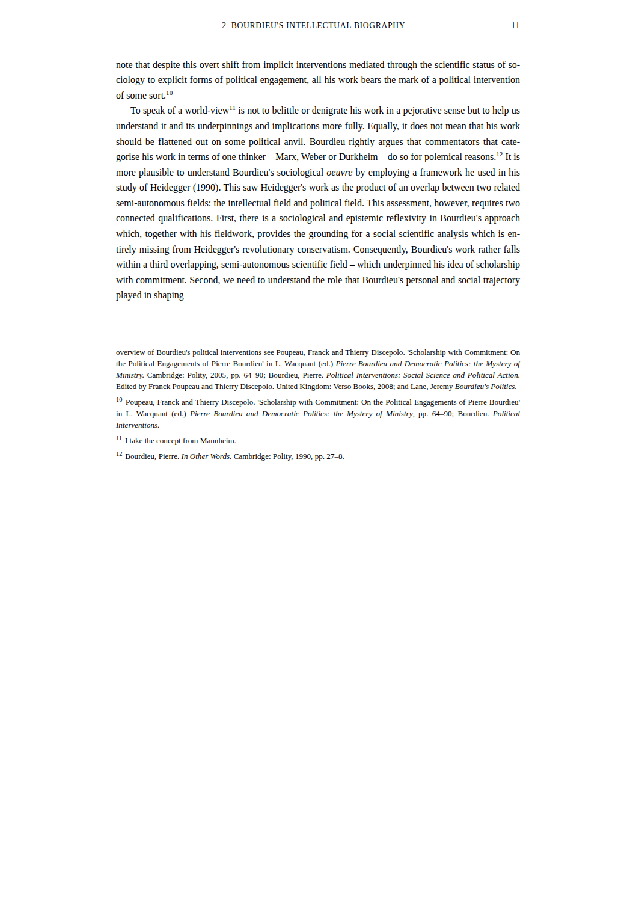2 BOURDIEU'S INTELLECTUAL BIOGRAPHY11
note that despite this overt shift from implicit interventions mediated through the scientific status of sociology to explicit forms of political engagement, all his work bears the mark of a political intervention of some sort.10
To speak of a world-view11 is not to belittle or denigrate his work in a pejorative sense but to help us understand it and its underpinnings and implications more fully. Equally, it does not mean that his work should be flattened out on some political anvil. Bourdieu rightly argues that commentators that categorise his work in terms of one thinker – Marx, Weber or Durkheim – do so for polemical reasons.12 It is more plausible to understand Bourdieu's sociological oeuvre by employing a framework he used in his study of Heidegger (1990). This saw Heidegger's work as the product of an overlap between two related semi-autonomous fields: the intellectual field and political field. This assessment, however, requires two connected qualifications. First, there is a sociological and epistemic reflexivity in Bourdieu's approach which, together with his fieldwork, provides the grounding for a social scientific analysis which is entirely missing from Heidegger's revolutionary conservatism. Consequently, Bourdieu's work rather falls within a third overlapping, semi-autonomous scientific field – which underpinned his idea of scholarship with commitment. Second, we need to understand the role that Bourdieu's personal and social trajectory played in shaping
overview of Bourdieu's political interventions see Poupeau, Franck and Thierry Discepolo. 'Scholarship with Commitment: On the Political Engagements of Pierre Bourdieu' in L. Wacquant (ed.) Pierre Bourdieu and Democratic Politics: the Mystery of Ministry. Cambridge: Polity, 2005, pp. 64–90; Bourdieu, Pierre. Political Interventions: Social Science and Political Action. Edited by Franck Poupeau and Thierry Discepolo. United Kingdom: Verso Books, 2008; and Lane, Jeremy Bourdieu's Politics.
10 Poupeau, Franck and Thierry Discepolo. 'Scholarship with Commitment: On the Political Engagements of Pierre Bourdieu' in L. Wacquant (ed.) Pierre Bourdieu and Democratic Politics: the Mystery of Ministry, pp. 64–90; Bourdieu. Political Interventions.
11 I take the concept from Mannheim.
12 Bourdieu, Pierre. In Other Words. Cambridge: Polity, 1990, pp. 27–8.